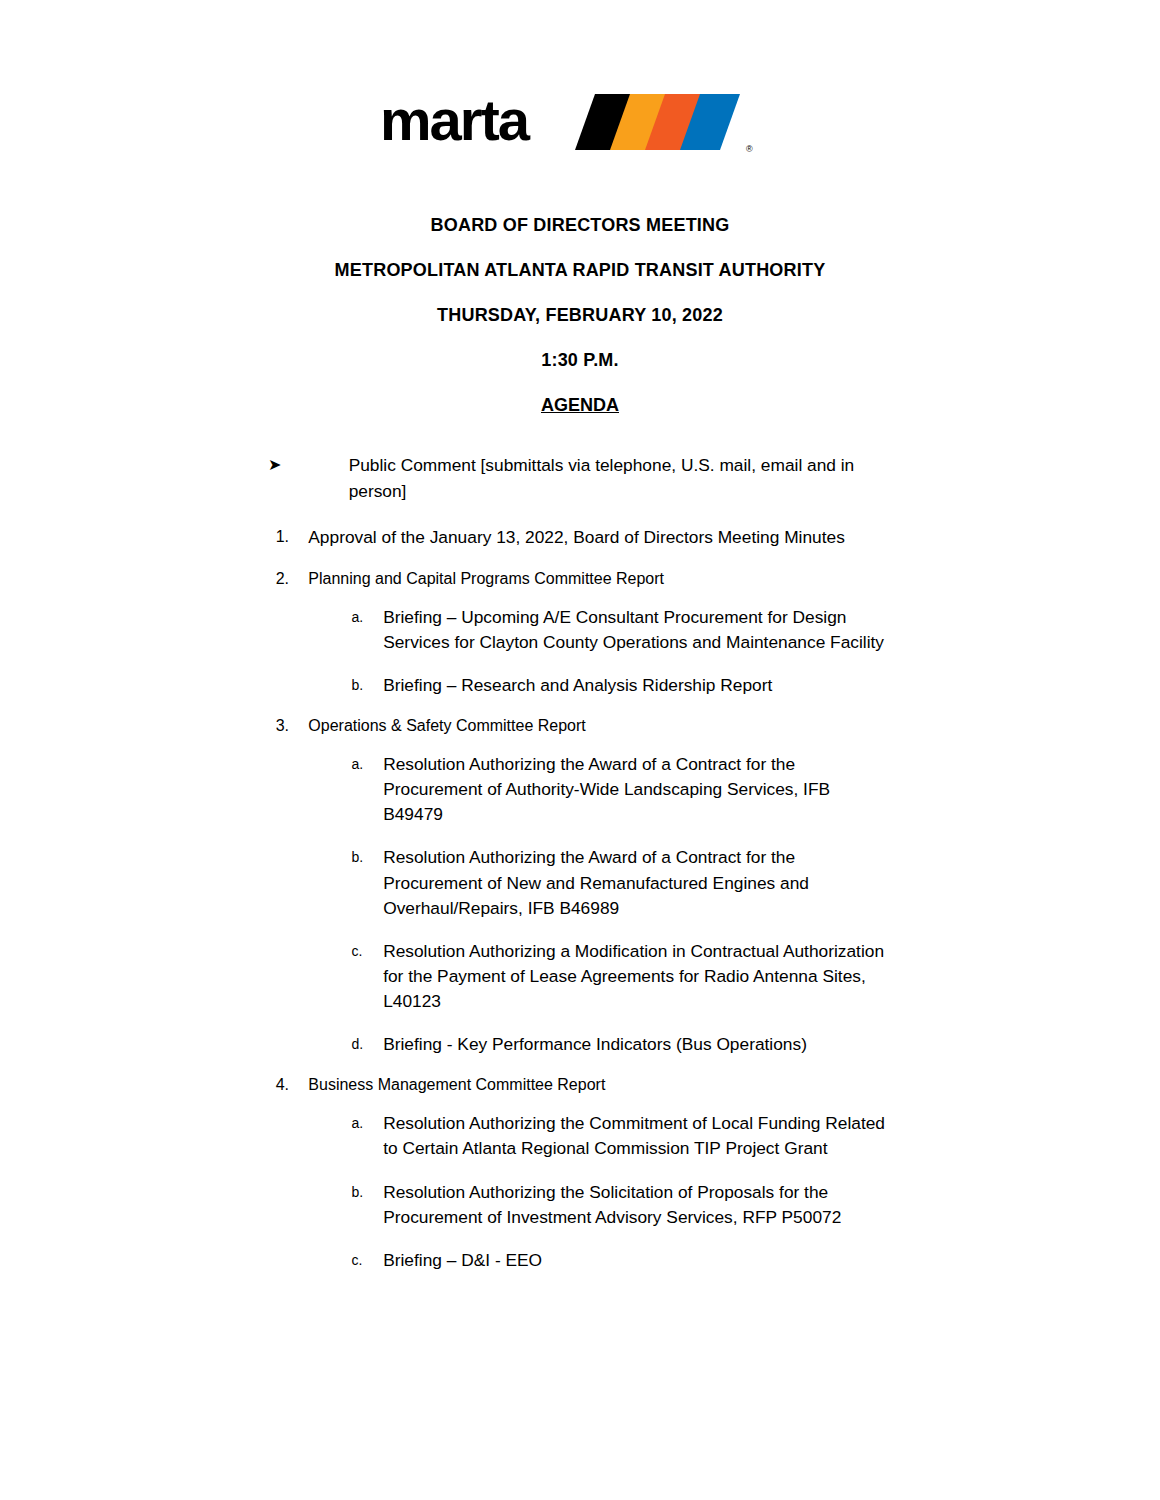marta ®
BOARD OF DIRECTORS MEETING
METROPOLITAN ATLANTA RAPID TRANSIT AUTHORITY
THURSDAY, FEBRUARY 10, 2022
1:30 P.M.
AGENDA
➤ Public Comment [submittals via telephone, U.S. mail, email and in person]
Approval of the January 13, 2022, Board of Directors Meeting Minutes
Planning and Capital Programs Committee Report
Briefing – Upcoming A/E Consultant Procurement for Design Services for Clayton County Operations and Maintenance Facility
Briefing – Research and Analysis Ridership Report
Operations & Safety Committee Report
Resolution Authorizing the Award of a Contract for the Procurement of Authority-Wide Landscaping Services, IFB B49479
Resolution Authorizing the Award of a Contract for the Procurement of New and Remanufactured Engines and Overhaul/Repairs, IFB B46989
Resolution Authorizing a Modification in Contractual Authorization for the Payment of Lease Agreements for Radio Antenna Sites, L40123
Briefing - Key Performance Indicators (Bus Operations)
Business Management Committee Report
Resolution Authorizing the Commitment of Local Funding Related to Certain Atlanta Regional Commission TIP Project Grant
Resolution Authorizing the Solicitation of Proposals for the Procurement of Investment Advisory Services, RFP P50072
Briefing – D&I - EEO